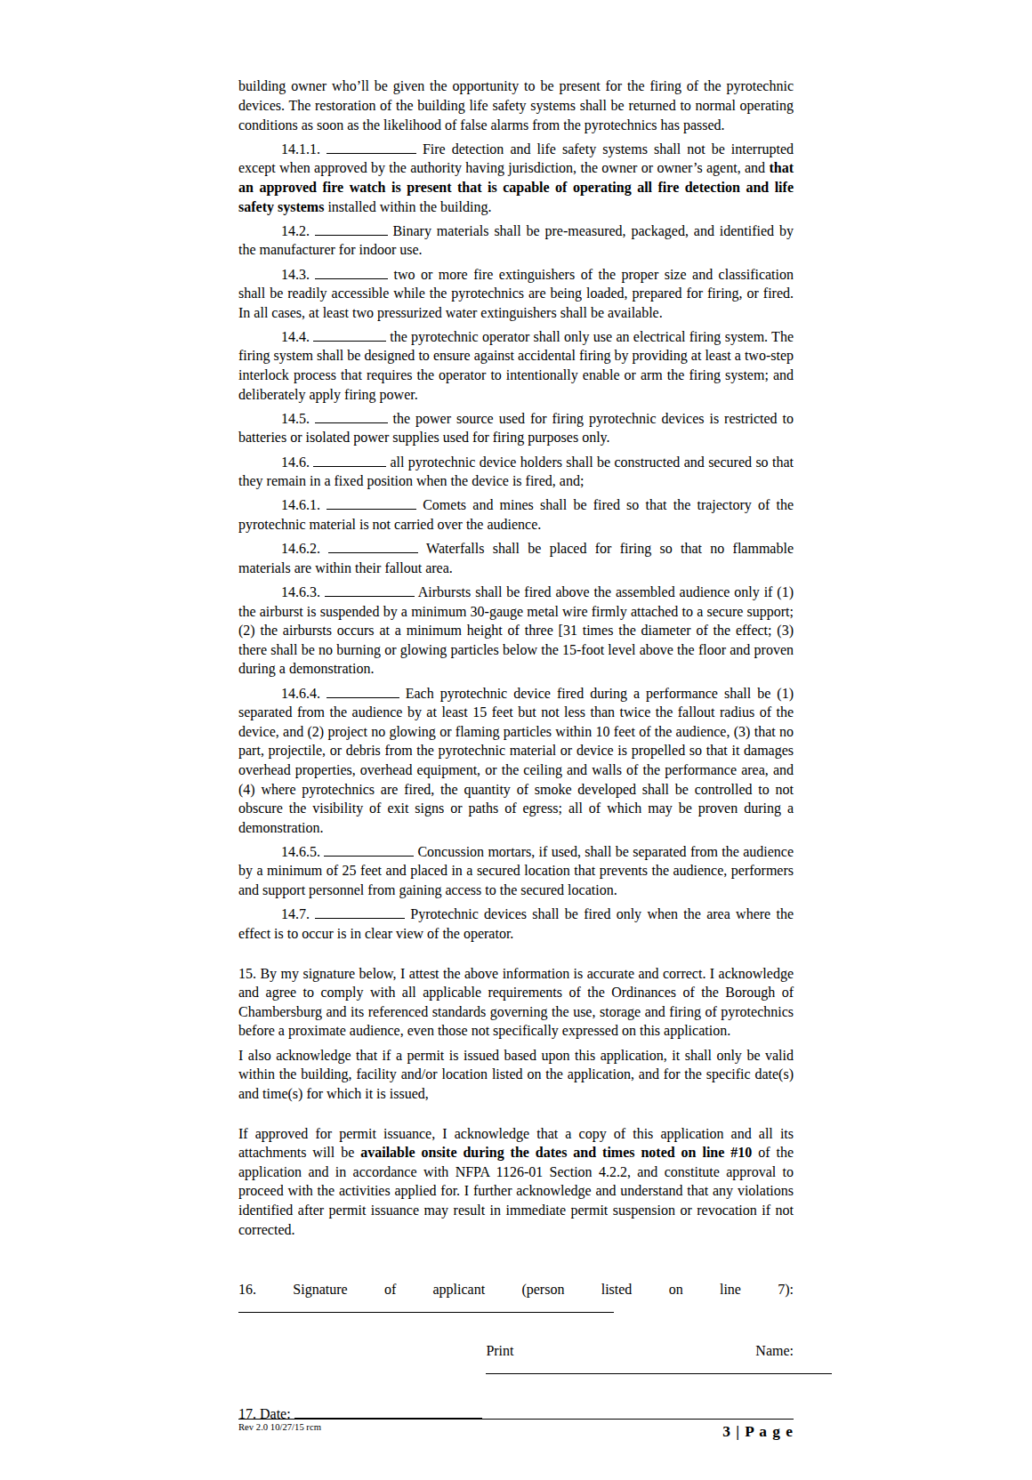building owner who’ll be given the opportunity to be present for the firing of the pyrotechnic devices. The restoration of the building life safety systems shall be returned to normal operating conditions as soon as the likelihood of false alarms from the pyrotechnics has passed.
14.1.1. Fire detection and life safety systems shall not be interrupted except when approved by the authority having jurisdiction, the owner or owner’s agent, and that an approved fire watch is present that is capable of operating all fire detection and life safety systems installed within the building.
14.2. Binary materials shall be pre-measured, packaged, and identified by the manufacturer for indoor use.
14.3. two or more fire extinguishers of the proper size and classification shall be readily accessible while the pyrotechnics are being loaded, prepared for firing, or fired. In all cases, at least two pressurized water extinguishers shall be available.
14.4. the pyrotechnic operator shall only use an electrical firing system. The firing system shall be designed to ensure against accidental firing by providing at least a two-step interlock process that requires the operator to intentionally enable or arm the firing system; and deliberately apply firing power.
14.5. the power source used for firing pyrotechnic devices is restricted to batteries or isolated power supplies used for firing purposes only.
14.6. all pyrotechnic device holders shall be constructed and secured so that they remain in a fixed position when the device is fired, and;
14.6.1. Comets and mines shall be fired so that the trajectory of the pyrotechnic material is not carried over the audience.
14.6.2. Waterfalls shall be placed for firing so that no flammable materials are within their fallout area.
14.6.3. Airbursts shall be fired above the assembled audience only if (1) the airburst is suspended by a minimum 30-gauge metal wire firmly attached to a secure support; (2) the airbursts occurs at a minimum height of three [31 times the diameter of the effect; (3) there shall be no burning or glowing particles below the 15-foot level above the floor and proven during a demonstration.
14.6.4. Each pyrotechnic device fired during a performance shall be (1) separated from the audience by at least 15 feet but not less than twice the fallout radius of the device, and (2) project no glowing or flaming particles within 10 feet of the audience, (3) that no part, projectile, or debris from the pyrotechnic material or device is propelled so that it damages overhead properties, overhead equipment, or the ceiling and walls of the performance area, and (4) where pyrotechnics are fired, the quantity of smoke developed shall be controlled to not obscure the visibility of exit signs or paths of egress; all of which may be proven during a demonstration.
14.6.5. Concussion mortars, if used, shall be separated from the audience by a minimum of 25 feet and placed in a secured location that prevents the audience, performers and support personnel from gaining access to the secured location.
14.7. Pyrotechnic devices shall be fired only when the area where the effect is to occur is in clear view of the operator.
15. By my signature below, I attest the above information is accurate and correct. I acknowledge and agree to comply with all applicable requirements of the Ordinances of the Borough of Chambersburg and its referenced standards governing the use, storage and firing of pyrotechnics before a proximate audience, even those not specifically expressed on this application.
I also acknowledge that if a permit is issued based upon this application, it shall only be valid within the building, facility and/or location listed on the application, and for the specific date(s) and time(s) for which it is issued,
If approved for permit issuance, I acknowledge that a copy of this application and all its attachments will be available onsite during the dates and times noted on line #10 of the application and in accordance with NFPA 1126-01 Section 4.2.2, and constitute approval to proceed with the activities applied for. I further acknowledge and understand that any violations identified after permit issuance may result in immediate permit suspension or revocation if not corrected.
16. Signature of applicant (person listed on line 7):
Print Name:
17. Date:
Rev 2.0 10/27/15 rcm 3 | P a g e